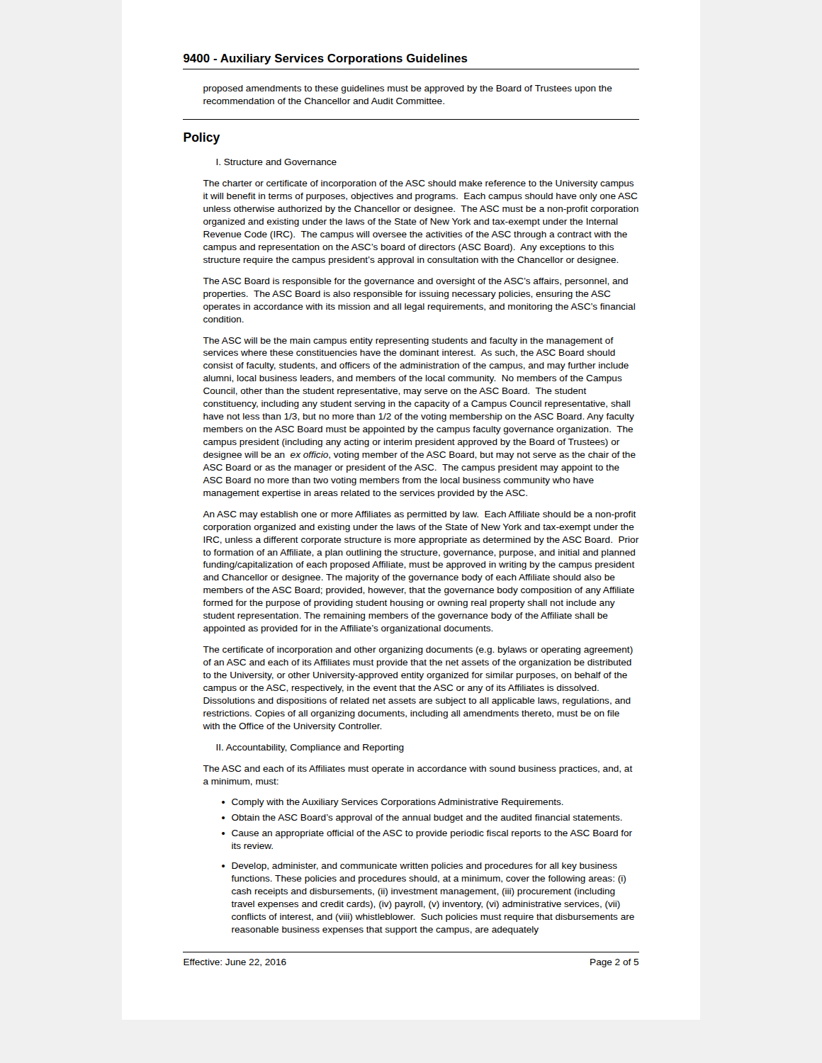9400 - Auxiliary Services Corporations Guidelines
proposed amendments to these guidelines must be approved by the Board of Trustees upon the recommendation of the Chancellor and Audit Committee.
Policy
I. Structure and Governance
The charter or certificate of incorporation of the ASC should make reference to the University campus it will benefit in terms of purposes, objectives and programs. Each campus should have only one ASC unless otherwise authorized by the Chancellor or designee. The ASC must be a non-profit corporation organized and existing under the laws of the State of New York and tax-exempt under the Internal Revenue Code (IRC). The campus will oversee the activities of the ASC through a contract with the campus and representation on the ASC’s board of directors (ASC Board). Any exceptions to this structure require the campus president’s approval in consultation with the Chancellor or designee.
The ASC Board is responsible for the governance and oversight of the ASC’s affairs, personnel, and properties. The ASC Board is also responsible for issuing necessary policies, ensuring the ASC operates in accordance with its mission and all legal requirements, and monitoring the ASC’s financial condition.
The ASC will be the main campus entity representing students and faculty in the management of services where these constituencies have the dominant interest. As such, the ASC Board should consist of faculty, students, and officers of the administration of the campus, and may further include alumni, local business leaders, and members of the local community. No members of the Campus Council, other than the student representative, may serve on the ASC Board. The student constituency, including any student serving in the capacity of a Campus Council representative, shall have not less than 1/3, but no more than 1/2 of the voting membership on the ASC Board. Any faculty members on the ASC Board must be appointed by the campus faculty governance organization. The campus president (including any acting or interim president approved by the Board of Trustees) or designee will be an ex officio, voting member of the ASC Board, but may not serve as the chair of the ASC Board or as the manager or president of the ASC. The campus president may appoint to the ASC Board no more than two voting members from the local business community who have management expertise in areas related to the services provided by the ASC.
An ASC may establish one or more Affiliates as permitted by law. Each Affiliate should be a non-profit corporation organized and existing under the laws of the State of New York and tax-exempt under the IRC, unless a different corporate structure is more appropriate as determined by the ASC Board. Prior to formation of an Affiliate, a plan outlining the structure, governance, purpose, and initial and planned funding/capitalization of each proposed Affiliate, must be approved in writing by the campus president and Chancellor or designee. The majority of the governance body of each Affiliate should also be members of the ASC Board; provided, however, that the governance body composition of any Affiliate formed for the purpose of providing student housing or owning real property shall not include any student representation. The remaining members of the governance body of the Affiliate shall be appointed as provided for in the Affiliate’s organizational documents.
The certificate of incorporation and other organizing documents (e.g. bylaws or operating agreement) of an ASC and each of its Affiliates must provide that the net assets of the organization be distributed to the University, or other University-approved entity organized for similar purposes, on behalf of the campus or the ASC, respectively, in the event that the ASC or any of its Affiliates is dissolved. Dissolutions and dispositions of related net assets are subject to all applicable laws, regulations, and restrictions. Copies of all organizing documents, including all amendments thereto, must be on file with the Office of the University Controller.
II. Accountability, Compliance and Reporting
The ASC and each of its Affiliates must operate in accordance with sound business practices, and, at a minimum, must:
Comply with the Auxiliary Services Corporations Administrative Requirements.
Obtain the ASC Board’s approval of the annual budget and the audited financial statements.
Cause an appropriate official of the ASC to provide periodic fiscal reports to the ASC Board for its review.
Develop, administer, and communicate written policies and procedures for all key business functions. These policies and procedures should, at a minimum, cover the following areas: (i) cash receipts and disbursements, (ii) investment management, (iii) procurement (including travel expenses and credit cards), (iv) payroll, (v) inventory, (vi) administrative services, (vii) conflicts of interest, and (viii) whistleblower. Such policies must require that disbursements are reasonable business expenses that support the campus, are adequately
Effective: June 22, 2016 Page 2 of 5